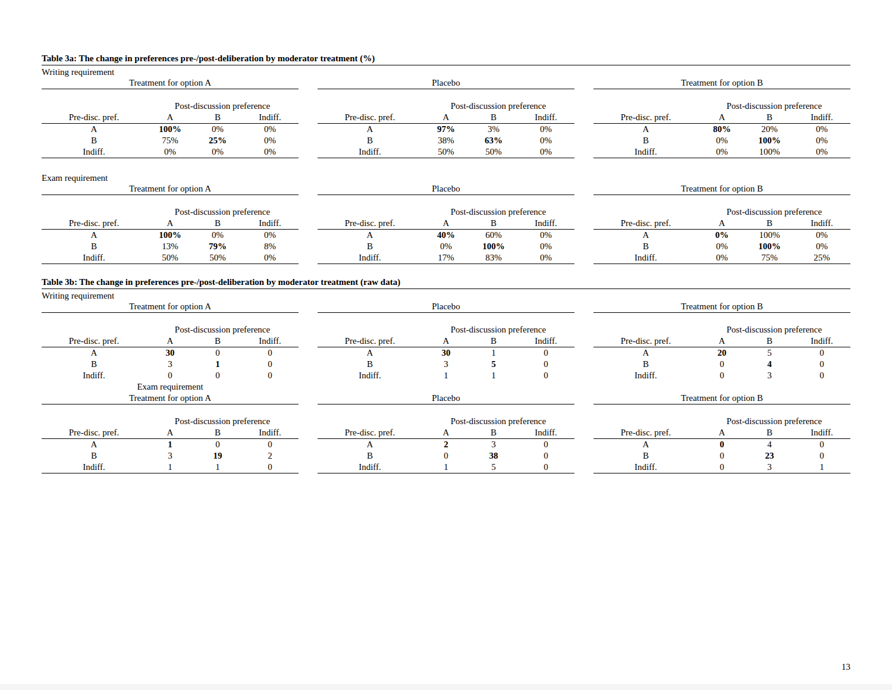Table 3a: The change in preferences pre-/post-deliberation by moderator treatment (%)
Writing requirement
| Treatment for option A | | Placebo | | Treatment for option B |
| | Post-discussion preference | | | Post-discussion preference | | | Post-discussion preference |
| Pre-disc. pref. | A | B | Indiff. | | Pre-disc. pref. | A | B | Indiff. | | Pre-disc. pref. | A | B | Indiff. |
| A | 100% | 0% | 0% | | A | 97% | 3% | 0% | | A | 80% | 20% | 0% |
| B | 75% | 25% | 0% | | B | 38% | 63% | 0% | | B | 0% | 100% | 0% |
| Indiff. | 0% | 0% | 0% | | Indiff. | 50% | 50% | 0% | | Indiff. | 0% | 100% | 0% |
Exam requirement
| Treatment for option A | | Placebo | | Treatment for option B |
| | Post-discussion preference | | | Post-discussion preference | | | Post-discussion preference |
| Pre-disc. pref. | A | B | Indiff. | | Pre-disc. pref. | A | B | Indiff. | | Pre-disc. pref. | A | B | Indiff. |
| A | 100% | 0% | 0% | | A | 40% | 60% | 0% | | A | 0% | 100% | 0% |
| B | 13% | 79% | 8% | | B | 0% | 100% | 0% | | B | 0% | 100% | 0% |
| Indiff. | 50% | 50% | 0% | | Indiff. | 17% | 83% | 0% | | Indiff. | 0% | 75% | 25% |
Table 3b: The change in preferences pre-/post-deliberation by moderator treatment (raw data)
Writing requirement
| Treatment for option A | | Placebo | | Treatment for option B |
| | Post-discussion preference | | | Post-discussion preference | | | Post-discussion preference |
| Pre-disc. pref. | A | B | Indiff. | | Pre-disc. pref. | A | B | Indiff. | | Pre-disc. pref. | A | B | Indiff. |
| A | 30 | 0 | 0 | | A | 30 | 1 | 0 | | A | 20 | 5 | 0 |
| B | 3 | 1 | 0 | | B | 3 | 5 | 0 | | B | 0 | 4 | 0 |
| Indiff. | 0 | 0 | 0 | | Indiff. | 1 | 1 | 0 | | Indiff. | 0 | 3 | 0 |
| Exam requirement | | | | |
| Treatment for option A | | Placebo | | Treatment for option B |
| | Post-discussion preference | | | Post-discussion preference | | | Post-discussion preference |
| Pre-disc. pref. | A | B | Indiff. | | Pre-disc. pref. | A | B | Indiff. | | Pre-disc. pref. | A | B | Indiff. |
| A | 1 | 0 | 0 | | A | 2 | 3 | 0 | | A | 0 | 4 | 0 |
| B | 3 | 19 | 2 | | B | 0 | 38 | 0 | | B | 0 | 23 | 0 |
| Indiff. | 1 | 1 | 0 | | Indiff. | 1 | 5 | 0 | | Indiff. | 0 | 3 | 1 |
13